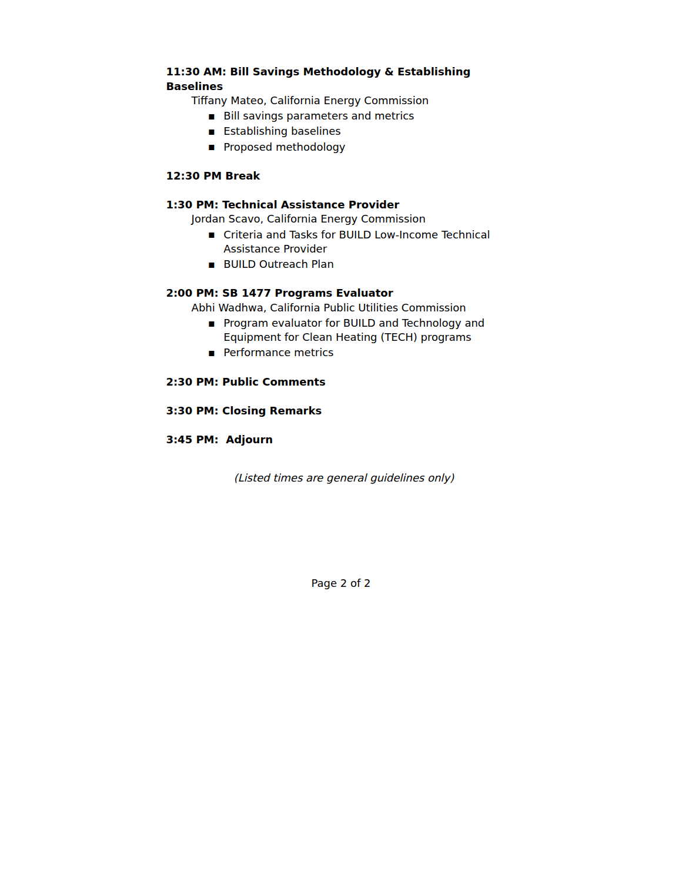11:30 AM: Bill Savings Methodology & Establishing Baselines
Tiffany Mateo, California Energy Commission
Bill savings parameters and metrics
Establishing baselines
Proposed methodology
12:30 PM Break
1:30 PM: Technical Assistance Provider
Jordan Scavo, California Energy Commission
Criteria and Tasks for BUILD Low-Income Technical Assistance Provider
BUILD Outreach Plan
2:00 PM: SB 1477 Programs Evaluator
Abhi Wadhwa, California Public Utilities Commission
Program evaluator for BUILD and Technology and Equipment for Clean Heating (TECH) programs
Performance metrics
2:30 PM: Public Comments
3:30 PM: Closing Remarks
3:45 PM: Adjourn
(Listed times are general guidelines only)
Page 2 of 2